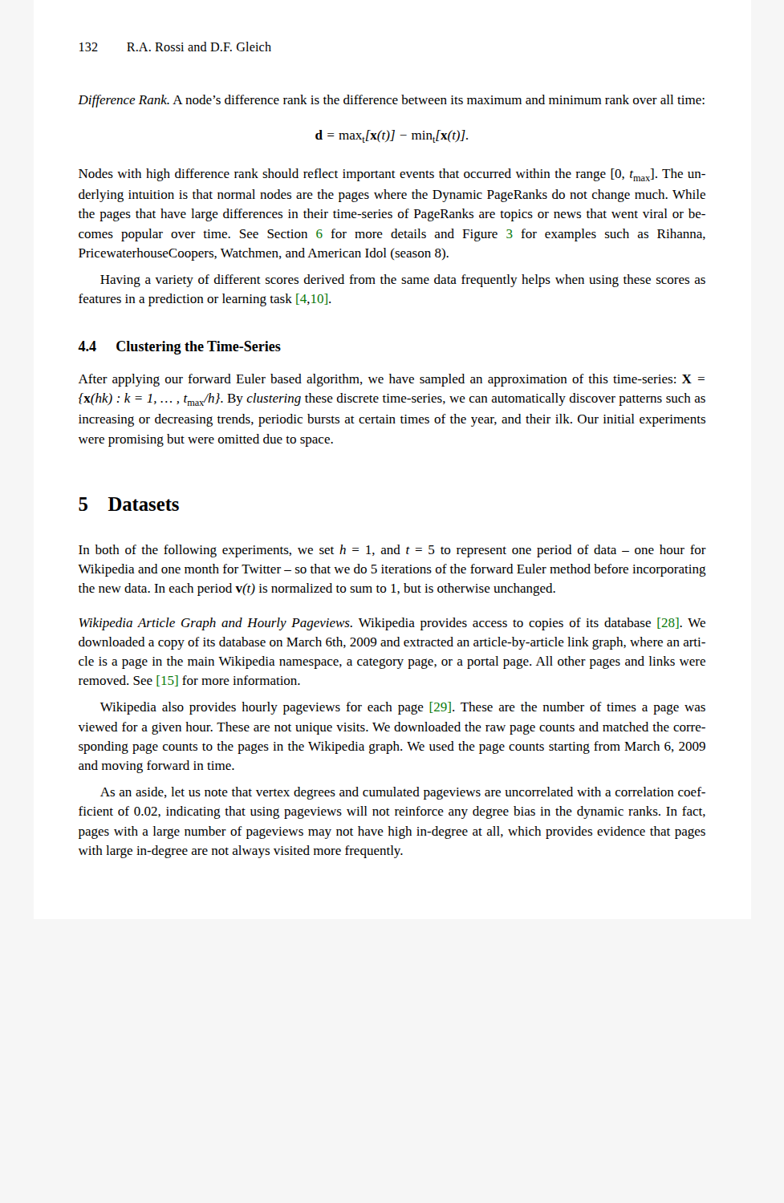132 R.A. Rossi and D.F. Gleich
Difference Rank. A node’s difference rank is the difference between its maximum and minimum rank over all time:
d = maxt[x(t)] − mint[x(t)].
Nodes with high difference rank should reflect important events that occurred within the range [0, tmax]. The underlying intuition is that normal nodes are the pages where the Dynamic PageRanks do not change much. While the pages that have large differences in their time-series of PageRanks are topics or news that went viral or becomes popular over time. See Section 6 for more details and Figure 3 for examples such as Rihanna, PricewaterhouseCoopers, Watchmen, and American Idol (season 8).
Having a variety of different scores derived from the same data frequently helps when using these scores as features in a prediction or learning task [4,10].
4.4 Clustering the Time-Series
After applying our forward Euler based algorithm, we have sampled an approximation of this time-series: X = {x(hk) : k = 1, … , tmax/h}. By clustering these discrete time-series, we can automatically discover patterns such as increasing or decreasing trends, periodic bursts at certain times of the year, and their ilk. Our initial experiments were promising but were omitted due to space.
5 Datasets
In both of the following experiments, we set h = 1, and t = 5 to represent one period of data – one hour for Wikipedia and one month for Twitter – so that we do 5 iterations of the forward Euler method before incorporating the new data. In each period v(t) is normalized to sum to 1, but is otherwise unchanged.
Wikipedia Article Graph and Hourly Pageviews. Wikipedia provides access to copies of its database [28]. We downloaded a copy of its database on March 6th, 2009 and extracted an article-by-article link graph, where an article is a page in the main Wikipedia namespace, a category page, or a portal page. All other pages and links were removed. See [15] for more information.
Wikipedia also provides hourly pageviews for each page [29]. These are the number of times a page was viewed for a given hour. These are not unique visits. We downloaded the raw page counts and matched the corresponding page counts to the pages in the Wikipedia graph. We used the page counts starting from March 6, 2009 and moving forward in time.
As an aside, let us note that vertex degrees and cumulated pageviews are uncorrelated with a correlation coefficient of 0.02, indicating that using pageviews will not reinforce any degree bias in the dynamic ranks. In fact, pages with a large number of pageviews may not have high in-degree at all, which provides evidence that pages with large in-degree are not always visited more frequently.